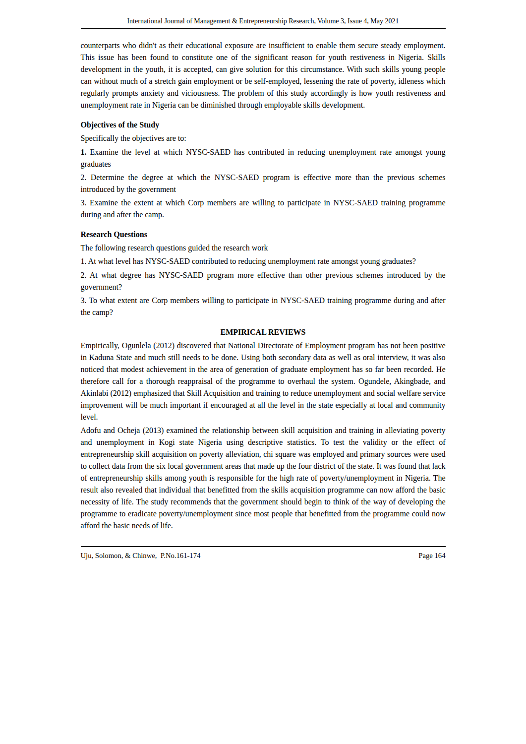International Journal of Management & Entrepreneurship Research, Volume 3, Issue 4, May 2021
counterparts who didn't as their educational exposure are insufficient to enable them secure steady employment. This issue has been found to constitute one of the significant reason for youth restiveness in Nigeria. Skills development in the youth, it is accepted, can give solution for this circumstance. With such skills young people can without much of a stretch gain employment or be self-employed, lessening the rate of poverty, idleness which regularly prompts anxiety and viciousness. The problem of this study accordingly is how youth restiveness and unemployment rate in Nigeria can be diminished through employable skills development.
Objectives of the Study
Specifically the objectives are to:
1. Examine the level at which NYSC-SAED has contributed in reducing unemployment rate amongst young graduates
2. Determine the degree at which the NYSC-SAED program is effective more than the previous schemes introduced by the government
3. Examine the extent at which Corp members are willing to participate in NYSC-SAED training programme during and after the camp.
Research Questions
The following research questions guided the research work
1. At what level has NYSC-SAED contributed to reducing unemployment rate amongst young graduates?
2. At what degree has NYSC-SAED program more effective than other previous schemes introduced by the government?
3. To what extent are Corp members willing to participate in NYSC-SAED training programme during and after the camp?
EMPIRICAL REVIEWS
Empirically, Ogunlela (2012) discovered that National Directorate of Employment program has not been positive in Kaduna State and much still needs to be done. Using both secondary data as well as oral interview, it was also noticed that modest achievement in the area of generation of graduate employment has so far been recorded. He therefore call for a thorough reappraisal of the programme to overhaul the system. Ogundele, Akingbade, and Akinlabi (2012) emphasized that Skill Acquisition and training to reduce unemployment and social welfare service improvement will be much important if encouraged at all the level in the state especially at local and community level.
Adofu and Ocheja (2013) examined the relationship between skill acquisition and training in alleviating poverty and unemployment in Kogi state Nigeria using descriptive statistics. To test the validity or the effect of entrepreneurship skill acquisition on poverty alleviation, chi square was employed and primary sources were used to collect data from the six local government areas that made up the four district of the state. It was found that lack of entrepreneurship skills among youth is responsible for the high rate of poverty/unemployment in Nigeria. The result also revealed that individual that benefitted from the skills acquisition programme can now afford the basic necessity of life. The study recommends that the government should begin to think of the way of developing the programme to eradicate poverty/unemployment since most people that benefitted from the programme could now afford the basic needs of life.
Uju, Solomon, & Chinwe, P.No.161-174 Page 164